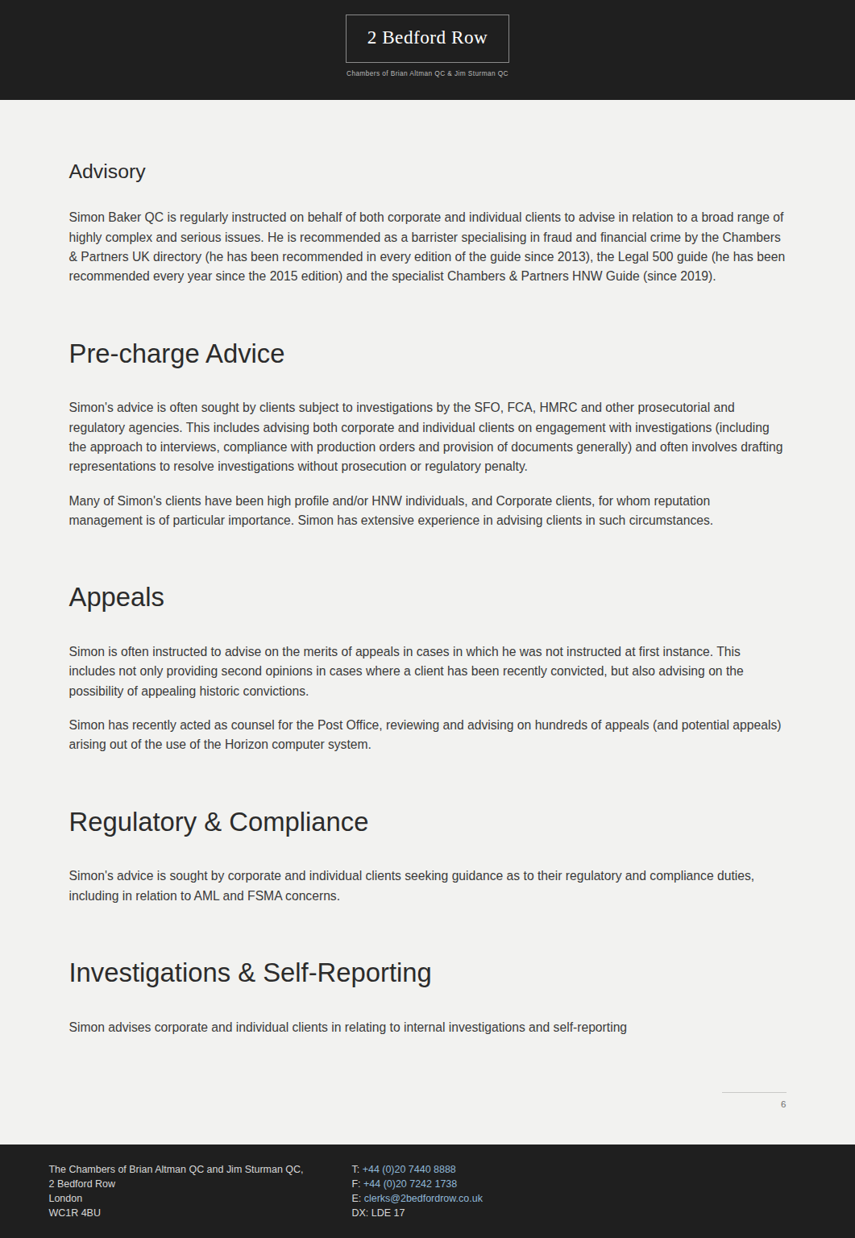2 Bedford Row
Chambers of Brian Altman QC & Jim Sturman QC
Advisory
Simon Baker QC is regularly instructed on behalf of both corporate and individual clients to advise in relation to a broad range of highly complex and serious issues. He is recommended as a barrister specialising in fraud and financial crime by the Chambers & Partners UK directory (he has been recommended in every edition of the guide since 2013), the Legal 500 guide (he has been recommended every year since the 2015 edition) and the specialist Chambers & Partners HNW Guide (since 2019).
Pre-charge Advice
Simon's advice is often sought by clients subject to investigations by the SFO, FCA, HMRC and other prosecutorial and regulatory agencies. This includes advising both corporate and individual clients on engagement with investigations (including the approach to interviews, compliance with production orders and provision of documents generally) and often involves drafting representations to resolve investigations without prosecution or regulatory penalty.
Many of Simon's clients have been high profile and/or HNW individuals, and Corporate clients, for whom reputation management is of particular importance. Simon has extensive experience in advising clients in such circumstances.
Appeals
Simon is often instructed to advise on the merits of appeals in cases in which he was not instructed at first instance. This includes not only providing second opinions in cases where a client has been recently convicted, but also advising on the possibility of appealing historic convictions.
Simon has recently acted as counsel for the Post Office, reviewing and advising on hundreds of appeals (and potential appeals) arising out of the use of the Horizon computer system.
Regulatory & Compliance
Simon's advice is sought by corporate and individual clients seeking guidance as to their regulatory and compliance duties, including in relation to AML and FSMA concerns.
Investigations & Self-Reporting
Simon advises corporate and individual clients in relating to internal investigations and self-reporting
6
The Chambers of Brian Altman QC and Jim Sturman QC,
2 Bedford Row
London
WC1R 4BU
T: +44 (0)20 7440 8888
F: +44 (0)20 7242 1738
E: clerks@2bedfordrow.co.uk
DX: LDE 17